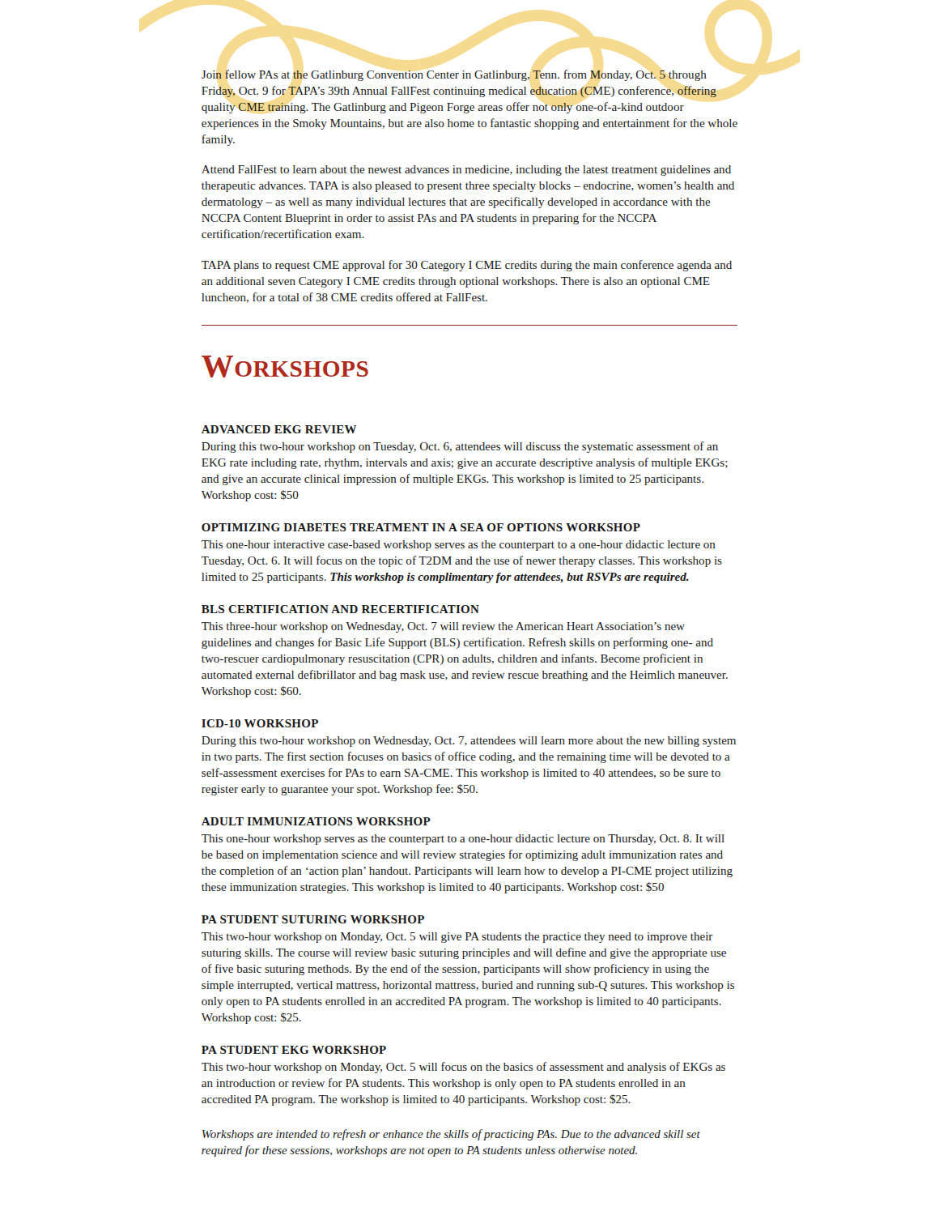Join fellow PAs at the Gatlinburg Convention Center in Gatlinburg, Tenn. from Monday, Oct. 5 through Friday, Oct. 9 for TAPA’s 39th Annual FallFest continuing medical education (CME) conference, offering quality CME training. The Gatlinburg and Pigeon Forge areas offer not only one-of-a-kind outdoor experiences in the Smoky Mountains, but are also home to fantastic shopping and entertainment for the whole family.
Attend FallFest to learn about the newest advances in medicine, including the latest treatment guidelines and therapeutic advances. TAPA is also pleased to present three specialty blocks – endocrine, women’s health and dermatology – as well as many individual lectures that are specifically developed in accordance with the NCCPA Content Blueprint in order to assist PAs and PA students in preparing for the NCCPA certification/recertification exam.
TAPA plans to request CME approval for 30 Category I CME credits during the main conference agenda and an additional seven Category I CME credits through optional workshops. There is also an optional CME luncheon, for a total of 38 CME credits offered at FallFest.
WORKSHOPS
Advanced EKG Review
During this two-hour workshop on Tuesday, Oct. 6, attendees will discuss the systematic assessment of an EKG rate including rate, rhythm, intervals and axis; give an accurate descriptive analysis of multiple EKGs; and give an accurate clinical impression of multiple EKGs. This workshop is limited to 25 participants. Workshop cost: $50
Optimizing Diabetes Treatment in a Sea of Options Workshop
This one-hour interactive case-based workshop serves as the counterpart to a one-hour didactic lecture on Tuesday, Oct. 6. It will focus on the topic of T2DM and the use of newer therapy classes. This workshop is limited to 25 participants. This workshop is complimentary for attendees, but RSVPs are required.
BLS Certification and Recertification
This three-hour workshop on Wednesday, Oct. 7 will review the American Heart Association’s new guidelines and changes for Basic Life Support (BLS) certification. Refresh skills on performing one- and two-rescuer cardiopulmonary resuscitation (CPR) on adults, children and infants. Become proficient in automated external defibrillator and bag mask use, and review rescue breathing and the Heimlich maneuver. Workshop cost: $60.
ICD-10 Workshop
During this two-hour workshop on Wednesday, Oct. 7, attendees will learn more about the new billing system in two parts. The first section focuses on basics of office coding, and the remaining time will be devoted to a self-assessment exercises for PAs to earn SA-CME. This workshop is limited to 40 attendees, so be sure to register early to guarantee your spot. Workshop fee: $50.
Adult Immunizations Workshop
This one-hour workshop serves as the counterpart to a one-hour didactic lecture on Thursday, Oct. 8. It will be based on implementation science and will review strategies for optimizing adult immunization rates and the completion of an ‘action plan’ handout. Participants will learn how to develop a PI-CME project utilizing these immunization strategies. This workshop is limited to 40 participants. Workshop cost: $50
PA Student Suturing Workshop
This two-hour workshop on Monday, Oct. 5 will give PA students the practice they need to improve their suturing skills. The course will review basic suturing principles and will define and give the appropriate use of five basic suturing methods. By the end of the session, participants will show proficiency in using the simple interrupted, vertical mattress, horizontal mattress, buried and running sub-Q sutures. This workshop is only open to PA students enrolled in an accredited PA program. The workshop is limited to 40 participants. Workshop cost: $25.
PA Student EKG Workshop
This two-hour workshop on Monday, Oct. 5 will focus on the basics of assessment and analysis of EKGs as an introduction or review for PA students. This workshop is only open to PA students enrolled in an accredited PA program. The workshop is limited to 40 participants. Workshop cost: $25.
Workshops are intended to refresh or enhance the skills of practicing PAs. Due to the advanced skill set required for these sessions, workshops are not open to PA students unless otherwise noted.